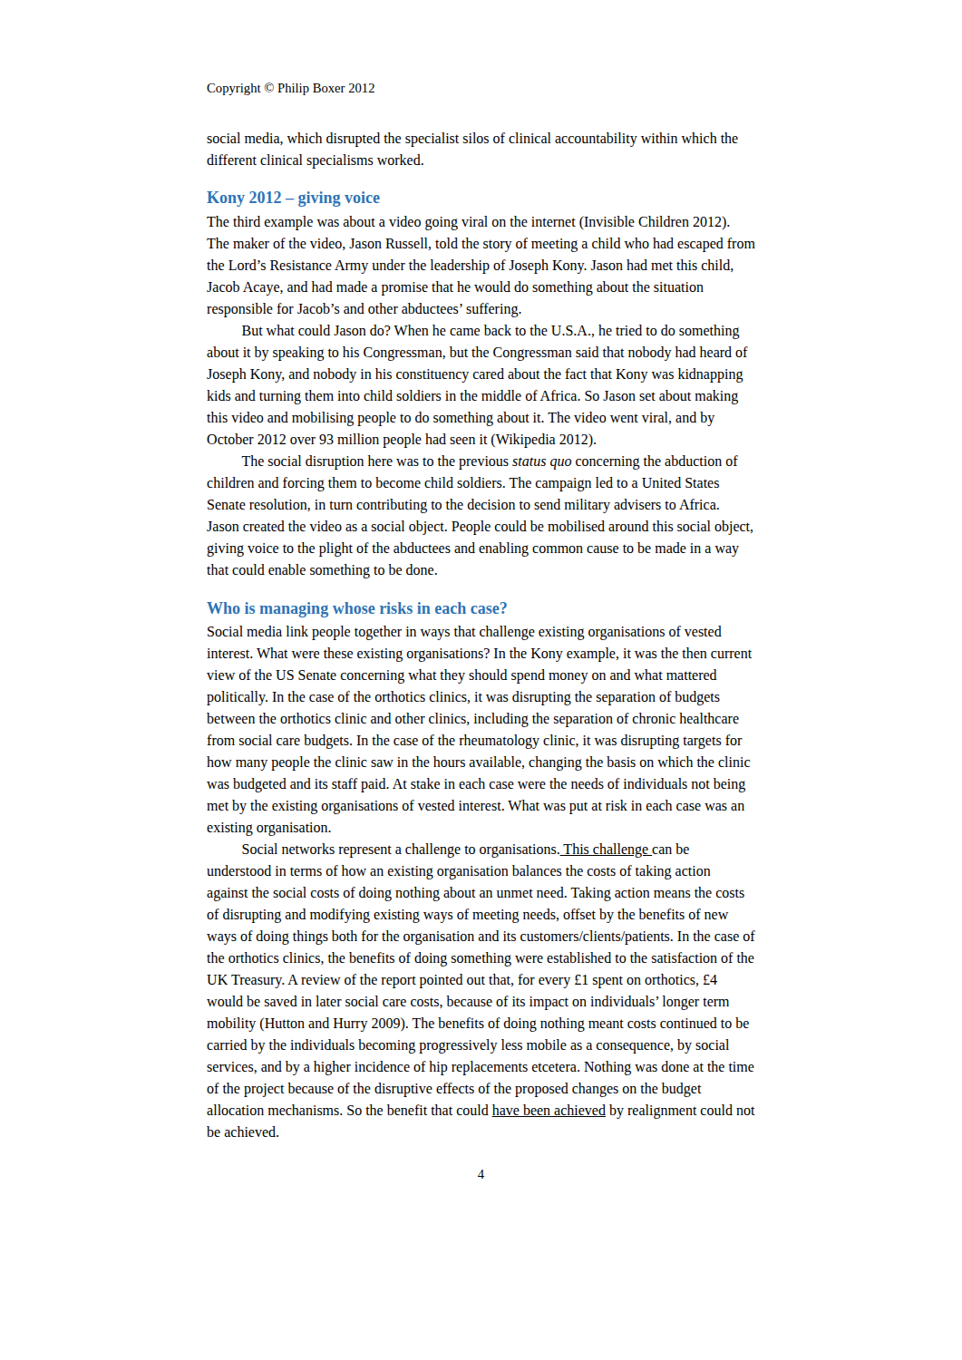Copyright © Philip Boxer 2012
social media, which disrupted the specialist silos of clinical accountability within which the different clinical specialisms worked.
Kony 2012 – giving voice
The third example was about a video going viral on the internet (Invisible Children 2012). The maker of the video, Jason Russell, told the story of meeting a child who had escaped from the Lord’s Resistance Army under the leadership of Joseph Kony. Jason had met this child, Jacob Acaye, and had made a promise that he would do something about the situation responsible for Jacob’s and other abductees’ suffering.
But what could Jason do? When he came back to the U.S.A., he tried to do something about it by speaking to his Congressman, but the Congressman said that nobody had heard of Joseph Kony, and nobody in his constituency cared about the fact that Kony was kidnapping kids and turning them into child soldiers in the middle of Africa. So Jason set about making this video and mobilising people to do something about it. The video went viral, and by October 2012 over 93 million people had seen it (Wikipedia 2012).
The social disruption here was to the previous status quo concerning the abduction of children and forcing them to become child soldiers. The campaign led to a United States Senate resolution, in turn contributing to the decision to send military advisers to Africa. Jason created the video as a social object. People could be mobilised around this social object, giving voice to the plight of the abductees and enabling common cause to be made in a way that could enable something to be done.
Who is managing whose risks in each case?
Social media link people together in ways that challenge existing organisations of vested interest. What were these existing organisations? In the Kony example, it was the then current view of the US Senate concerning what they should spend money on and what mattered politically. In the case of the orthotics clinics, it was disrupting the separation of budgets between the orthotics clinic and other clinics, including the separation of chronic healthcare from social care budgets. In the case of the rheumatology clinic, it was disrupting targets for how many people the clinic saw in the hours available, changing the basis on which the clinic was budgeted and its staff paid. At stake in each case were the needs of individuals not being met by the existing organisations of vested interest. What was put at risk in each case was an existing organisation.
Social networks represent a challenge to organisations. This challenge can be understood in terms of how an existing organisation balances the costs of taking action against the social costs of doing nothing about an unmet need. Taking action means the costs of disrupting and modifying existing ways of meeting needs, offset by the benefits of new ways of doing things both for the organisation and its customers/clients/patients. In the case of the orthotics clinics, the benefits of doing something were established to the satisfaction of the UK Treasury. A review of the report pointed out that, for every £1 spent on orthotics, £4 would be saved in later social care costs, because of its impact on individuals’ longer term mobility (Hutton and Hurry 2009). The benefits of doing nothing meant costs continued to be carried by the individuals becoming progressively less mobile as a consequence, by social services, and by a higher incidence of hip replacements etcetera. Nothing was done at the time of the project because of the disruptive effects of the proposed changes on the budget allocation mechanisms. So the benefit that could have been achieved by realignment could not be achieved.
4